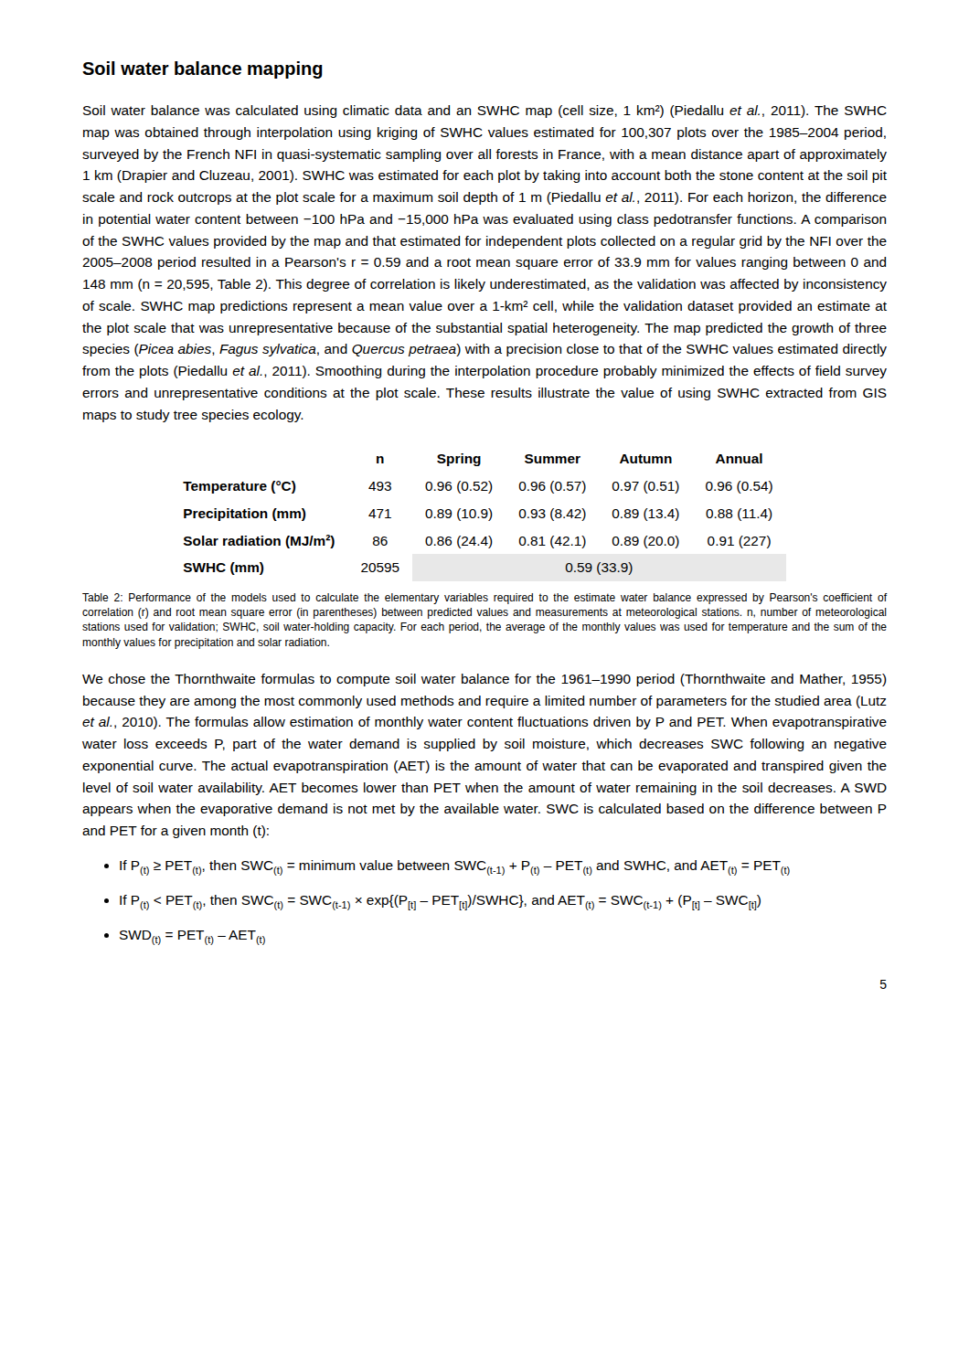Soil water balance mapping
Soil water balance was calculated using climatic data and an SWHC map (cell size, 1 km²) (Piedallu et al., 2011). The SWHC map was obtained through interpolation using kriging of SWHC values estimated for 100,307 plots over the 1985–2004 period, surveyed by the French NFI in quasi-systematic sampling over all forests in France, with a mean distance apart of approximately 1 km (Drapier and Cluzeau, 2001). SWHC was estimated for each plot by taking into account both the stone content at the soil pit scale and rock outcrops at the plot scale for a maximum soil depth of 1 m (Piedallu et al., 2011). For each horizon, the difference in potential water content between −100 hPa and −15,000 hPa was evaluated using class pedotransfer functions. A comparison of the SWHC values provided by the map and that estimated for independent plots collected on a regular grid by the NFI over the 2005–2008 period resulted in a Pearson's r = 0.59 and a root mean square error of 33.9 mm for values ranging between 0 and 148 mm (n = 20,595, Table 2). This degree of correlation is likely underestimated, as the validation was affected by inconsistency of scale. SWHC map predictions represent a mean value over a 1-km² cell, while the validation dataset provided an estimate at the plot scale that was unrepresentative because of the substantial spatial heterogeneity. The map predicted the growth of three species (Picea abies, Fagus sylvatica, and Quercus petraea) with a precision close to that of the SWHC values estimated directly from the plots (Piedallu et al., 2011). Smoothing during the interpolation procedure probably minimized the effects of field survey errors and unrepresentative conditions at the plot scale. These results illustrate the value of using SWHC extracted from GIS maps to study tree species ecology.
| | n | Spring | Summer | Autumn | Annual |
| --- | --- | --- | --- | --- | --- |
| Temperature (°C) | 493 | 0.96 (0.52) | 0.96 (0.57) | 0.97 (0.51) | 0.96 (0.54) |
| Precipitation (mm) | 471 | 0.89 (10.9) | 0.93 (8.42) | 0.89 (13.4) | 0.88 (11.4) |
| Solar radiation (MJ/m²) | 86 | 0.86 (24.4) | 0.81 (42.1) | 0.89 (20.0) | 0.91 (227) |
| SWHC (mm) | 20595 | 0.59 (33.9) |
Table 2: Performance of the models used to calculate the elementary variables required to the estimate water balance expressed by Pearson's coefficient of correlation (r) and root mean square error (in parentheses) between predicted values and measurements at meteorological stations. n, number of meteorological stations used for validation; SWHC, soil water-holding capacity. For each period, the average of the monthly values was used for temperature and the sum of the monthly values for precipitation and solar radiation.
We chose the Thornthwaite formulas to compute soil water balance for the 1961–1990 period (Thornthwaite and Mather, 1955) because they are among the most commonly used methods and require a limited number of parameters for the studied area (Lutz et al., 2010). The formulas allow estimation of monthly water content fluctuations driven by P and PET. When evapotranspirative water loss exceeds P, part of the water demand is supplied by soil moisture, which decreases SWC following an negative exponential curve. The actual evapotranspiration (AET) is the amount of water that can be evaporated and transpired given the level of soil water availability. AET becomes lower than PET when the amount of water remaining in the soil decreases. A SWD appears when the evaporative demand is not met by the available water. SWC is calculated based on the difference between P and PET for a given month (t):
If P(t) ≥ PET(t), then SWC(t) = minimum value between SWC(t-1) + P(t) – PET(t) and SWHC, and AET(t) = PET(t)
If P(t) < PET(t), then SWC(t) = SWC(t-1) × exp{(P[t] – PET[t])/SWHC}, and AET(t) = SWC(t-1) + (P[t] – SWC[t])
SWD(t) = PET(t) – AET(t)
5